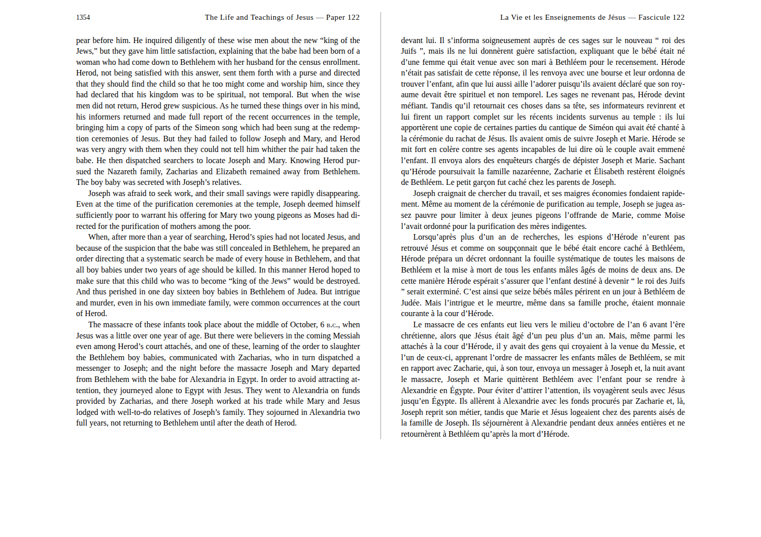1354 The Life and Teachings of Jesus — Paper 122
pear before him. He inquired diligently of these wise men about the new “king of the Jews,” but they gave him little satisfaction, explaining that the babe had been born of a woman who had come down to Bethlehem with her husband for the census enrollment. Herod, not being satisfied with this answer, sent them forth with a purse and directed that they should find the child so that he too might come and worship him, since they had declared that his kingdom was to be spiritual, not temporal. But when the wise men did not return, Herod grew suspicious. As he turned these things over in his mind, his informers returned and made full report of the recent occurrences in the temple, bringing him a copy of parts of the Simeon song which had been sung at the redemption ceremonies of Jesus. But they had failed to follow Joseph and Mary, and Herod was very angry with them when they could not tell him whither the pair had taken the babe. He then dispatched searchers to locate Joseph and Mary. Knowing Herod pursued the Nazareth family, Zacharias and Elizabeth remained away from Bethlehem. The boy baby was secreted with Joseph’s relatives.
Joseph was afraid to seek work, and their small savings were rapidly disappearing. Even at the time of the purification ceremonies at the temple, Joseph deemed himself sufficiently poor to warrant his offering for Mary two young pigeons as Moses had directed for the purification of mothers among the poor.
When, after more than a year of searching, Herod’s spies had not located Jesus, and because of the suspicion that the babe was still concealed in Bethlehem, he prepared an order directing that a systematic search be made of every house in Bethlehem, and that all boy babies under two years of age should be killed. In this manner Herod hoped to make sure that this child who was to become “king of the Jews” would be destroyed. And thus perished in one day sixteen boy babies in Bethlehem of Judea. But intrigue and murder, even in his own immediate family, were common occurrences at the court of Herod.
The massacre of these infants took place about the middle of October, 6 b.c., when Jesus was a little over one year of age. But there were believers in the coming Messiah even among Herod’s court attachés, and one of these, learning of the order to slaughter the Bethlehem boy babies, communicated with Zacharias, who in turn dispatched a messenger to Joseph; and the night before the massacre Joseph and Mary departed from Bethlehem with the babe for Alexandria in Egypt. In order to avoid attracting attention, they journeyed alone to Egypt with Jesus. They went to Alexandria on funds provided by Zacharias, and there Joseph worked at his trade while Mary and Jesus lodged with well-to-do relatives of Joseph’s family. They sojourned in Alexandria two full years, not returning to Bethlehem until after the death of Herod.
La Vie et les Enseignements de Jésus — Fascicule 122
devant lui. Il s’informa soigneusement auprès de ces sages sur le nouveau “ roi des Juifs ”, mais ils ne lui donnèrent guère satisfaction, expliquant que le bébé était né d’une femme qui était venue avec son mari à Bethléem pour le recensement. Hérode n’était pas satisfait de cette réponse, il les renvoya avec une bourse et leur ordonna de trouver l’enfant, afin que lui aussi aille l’adorer puisqu’ils avaient déclaré que son royaume devait être spirituel et non temporel. Les sages ne revenant pas, Hérode devint méfiant. Tandis qu’il retournait ces choses dans sa tête, ses informateurs revinrent et lui firent un rapport complet sur les récents incidents survenus au temple : ils lui apportèrent une copie de certaines parties du cantique de Siméon qui avait été chanté à la cérémonie du rachat de Jésus. Ils avaient omis de suivre Joseph et Marie. Hérode se mit fort en colère contre ses agents incapables de lui dire où le couple avait emmené l’enfant. Il envoya alors des enquêteurs chargés de dépister Joseph et Marie. Sachant qu’Hérode poursuivait la famille nazaréenne, Zacharie et Élisabeth restèrent éloignés de Bethléem. Le petit garçon fut caché chez les parents de Joseph.
Joseph craignait de chercher du travail, et ses maigres économies fondaient rapidement. Même au moment de la cérémonie de purification au temple, Joseph se jugea assez pauvre pour limiter à deux jeunes pigeons l’offrande de Marie, comme Moïse l’avait ordonné pour la purification des mères indigentes.
Lorsqu’après plus d’un an de recherches, les espions d’Hérode n’eurent pas retrouvé Jésus et comme on soupçonnait que le bébé était encore caché à Bethléem, Hérode prépara un décret ordonnant la fouille systématique de toutes les maisons de Bethléem et la mise à mort de tous les enfants mâles âgés de moins de deux ans. De cette manière Hérode espérait s’assurer que l’enfant destiné à devenir “ le roi des Juifs ” serait exterminé. C’est ainsi que seize bébés mâles périrent en un jour à Bethléem de Judée. Mais l’intrigue et le meurtre, même dans sa famille proche, étaient monnaie courante à la cour d’Hérode.
Le massacre de ces enfants eut lieu vers le milieu d’octobre de l’an 6 avant l’ère chrétienne, alors que Jésus était âgé d’un peu plus d’un an. Mais, même parmi les attachés à la cour d’Hérode, il y avait des gens qui croyaient à la venue du Messie, et l’un de ceux-ci, apprenant l’ordre de massacrer les enfants mâles de Bethléem, se mit en rapport avec Zacharie, qui, à son tour, envoya un messager à Joseph et, la nuit avant le massacre, Joseph et Marie quittèrent Bethléem avec l’enfant pour se rendre à Alexandrie en Égypte. Pour éviter d’attirer l’attention, ils voyagèrent seuls avec Jésus jusqu’en Égypte. Ils allèrent à Alexandrie avec les fonds procurés par Zacharie et, là, Joseph reprit son métier, tandis que Marie et Jésus logeaient chez des parents aisés de la famille de Joseph. Ils séjournèrent à Alexandrie pendant deux années entières et ne retournèrent à Bethléem qu’après la mort d’Hérode.